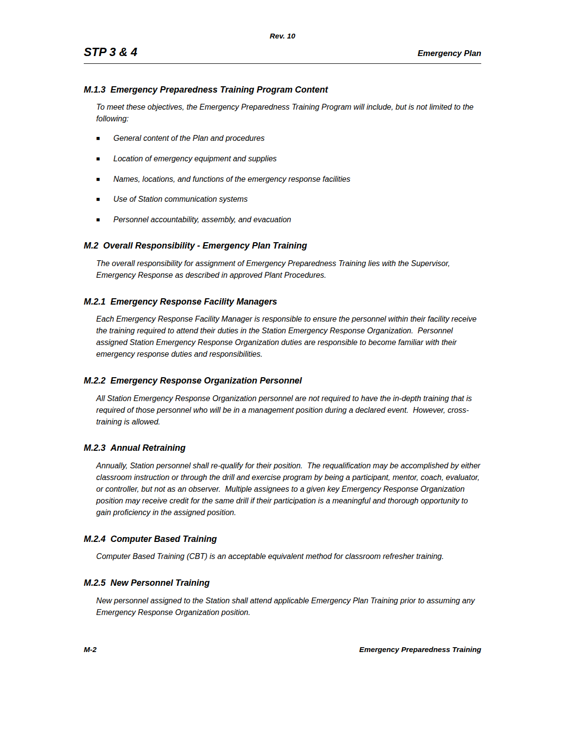Rev. 10
STP 3 & 4 Emergency Plan
M.1.3 Emergency Preparedness Training Program Content
To meet these objectives, the Emergency Preparedness Training Program will include, but is not limited to the following:
General content of the Plan and procedures
Location of emergency equipment and supplies
Names, locations, and functions of the emergency response facilities
Use of Station communication systems
Personnel accountability, assembly, and evacuation
M.2 Overall Responsibility - Emergency Plan Training
The overall responsibility for assignment of Emergency Preparedness Training lies with the Supervisor, Emergency Response as described in approved Plant Procedures.
M.2.1 Emergency Response Facility Managers
Each Emergency Response Facility Manager is responsible to ensure the personnel within their facility receive the training required to attend their duties in the Station Emergency Response Organization. Personnel assigned Station Emergency Response Organization duties are responsible to become familiar with their emergency response duties and responsibilities.
M.2.2 Emergency Response Organization Personnel
All Station Emergency Response Organization personnel are not required to have the in-depth training that is required of those personnel who will be in a management position during a declared event. However, cross-training is allowed.
M.2.3 Annual Retraining
Annually, Station personnel shall re-qualify for their position. The requalification may be accomplished by either classroom instruction or through the drill and exercise program by being a participant, mentor, coach, evaluator, or controller, but not as an observer. Multiple assignees to a given key Emergency Response Organization position may receive credit for the same drill if their participation is a meaningful and thorough opportunity to gain proficiency in the assigned position.
M.2.4 Computer Based Training
Computer Based Training (CBT) is an acceptable equivalent method for classroom refresher training.
M.2.5 New Personnel Training
New personnel assigned to the Station shall attend applicable Emergency Plan Training prior to assuming any Emergency Response Organization position.
M-2 Emergency Preparedness Training